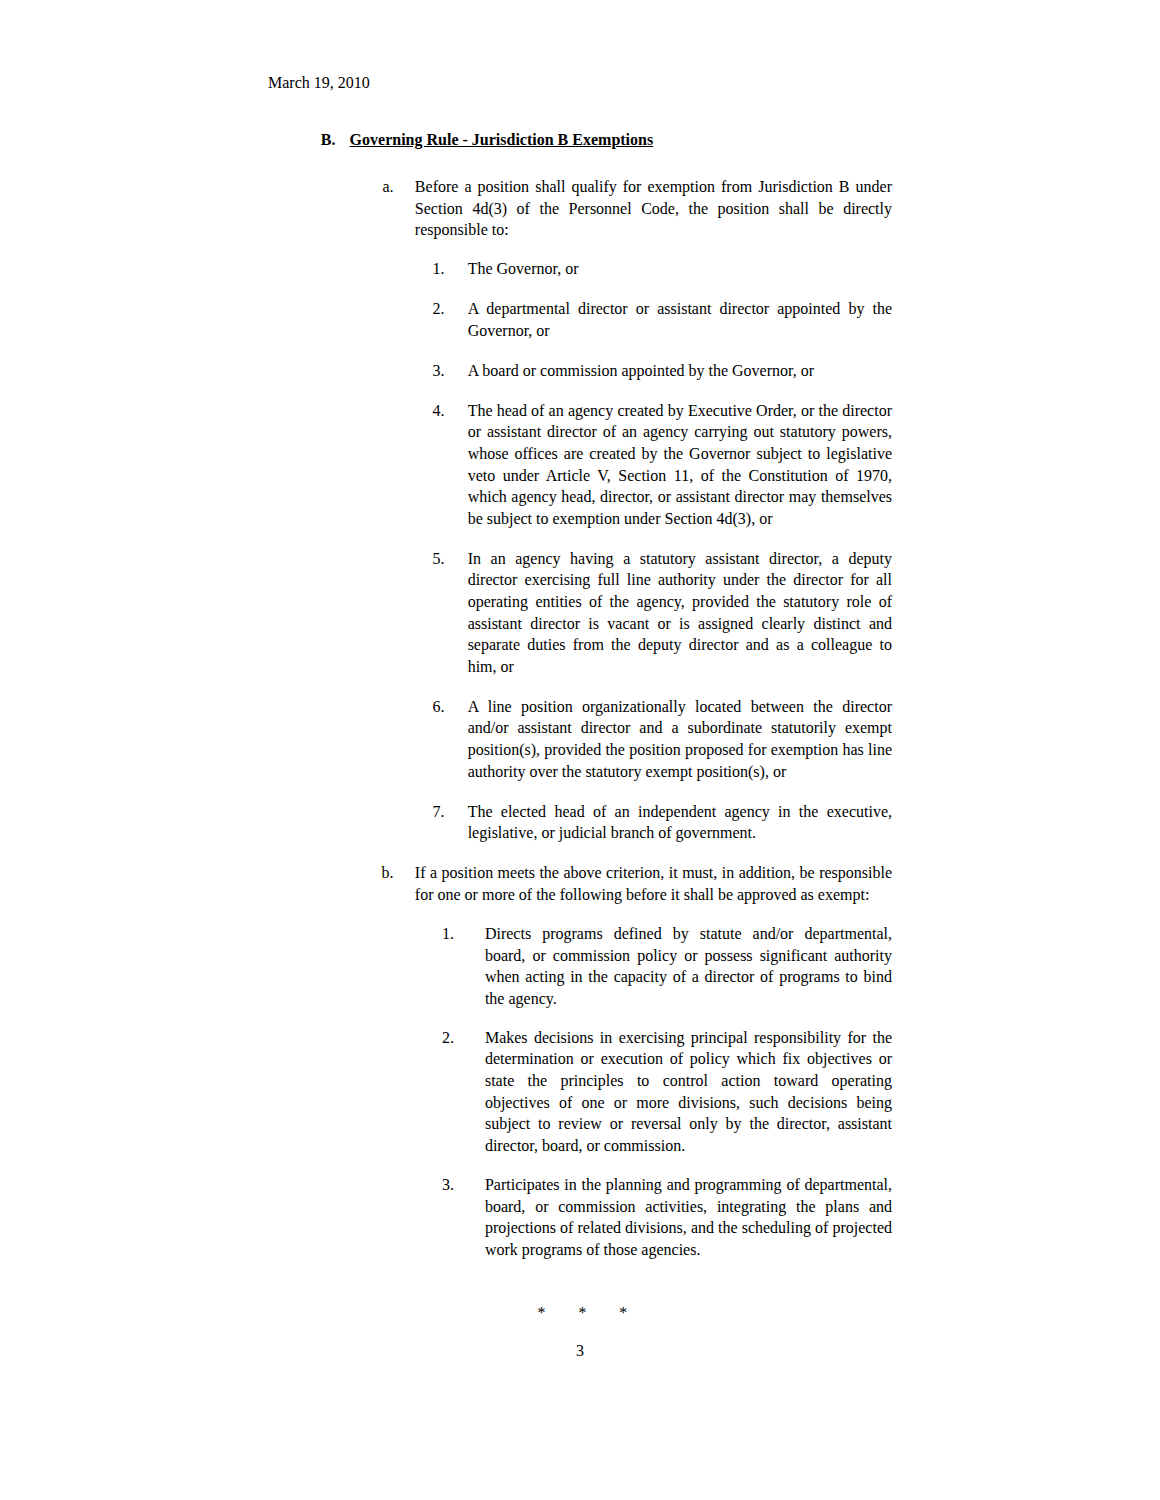March 19, 2010
B. Governing Rule - Jurisdiction B Exemptions
Before a position shall qualify for exemption from Jurisdiction B under Section 4d(3) of the Personnel Code, the position shall be directly responsible to:
The Governor, or
A departmental director or assistant director appointed by the Governor, or
A board or commission appointed by the Governor, or
The head of an agency created by Executive Order, or the director or assistant director of an agency carrying out statutory powers, whose offices are created by the Governor subject to legislative veto under Article V, Section 11, of the Constitution of 1970, which agency head, director, or assistant director may themselves be subject to exemption under Section 4d(3), or
In an agency having a statutory assistant director, a deputy director exercising full line authority under the director for all operating entities of the agency, provided the statutory role of assistant director is vacant or is assigned clearly distinct and separate duties from the deputy director and as a colleague to him, or
A line position organizationally located between the director and/or assistant director and a subordinate statutorily exempt position(s), provided the position proposed for exemption has line authority over the statutory exempt position(s), or
The elected head of an independent agency in the executive, legislative, or judicial branch of government.
If a position meets the above criterion, it must, in addition, be responsible for one or more of the following before it shall be approved as exempt:
Directs programs defined by statute and/or departmental, board, or commission policy or possess significant authority when acting in the capacity of a director of programs to bind the agency.
Makes decisions in exercising principal responsibility for the determination or execution of policy which fix objectives or state the principles to control action toward operating objectives of one or more divisions, such decisions being subject to review or reversal only by the director, assistant director, board, or commission.
Participates in the planning and programming of departmental, board, or commission activities, integrating the plans and projections of related divisions, and the scheduling of projected work programs of those agencies.
* * *
3